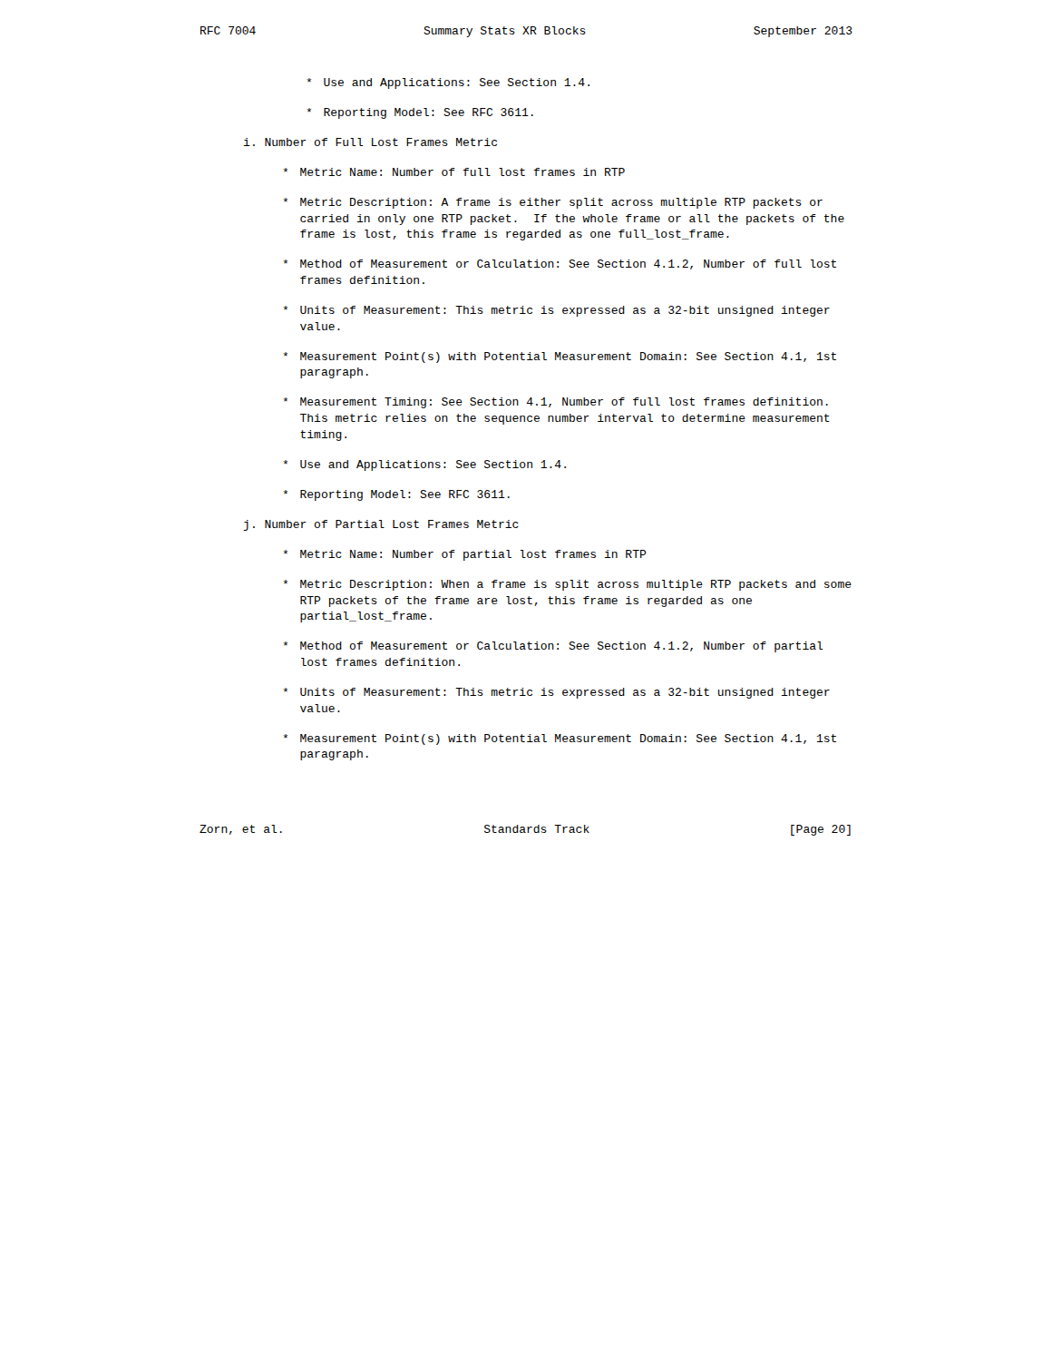RFC 7004 Summary Stats XR Blocks September 2013
Use and Applications: See Section 1.4.
Reporting Model: See RFC 3611.
Number of Full Lost Frames Metric
Metric Name: Number of full lost frames in RTP
Metric Description: A frame is either split across multiple RTP packets or carried in only one RTP packet. If the whole frame or all the packets of the frame is lost, this frame is regarded as one full_lost_frame.
Method of Measurement or Calculation: See Section 4.1.2, Number of full lost frames definition.
Units of Measurement: This metric is expressed as a 32-bit unsigned integer value.
Measurement Point(s) with Potential Measurement Domain: See Section 4.1, 1st paragraph.
Measurement Timing: See Section 4.1, Number of full lost frames definition. This metric relies on the sequence number interval to determine measurement timing.
Use and Applications: See Section 1.4.
Reporting Model: See RFC 3611.
Number of Partial Lost Frames Metric
Metric Name: Number of partial lost frames in RTP
Metric Description: When a frame is split across multiple RTP packets and some RTP packets of the frame are lost, this frame is regarded as one partial_lost_frame.
Method of Measurement or Calculation: See Section 4.1.2, Number of partial lost frames definition.
Units of Measurement: This metric is expressed as a 32-bit unsigned integer value.
Measurement Point(s) with Potential Measurement Domain: See Section 4.1, 1st paragraph.
Zorn, et al. Standards Track [Page 20]